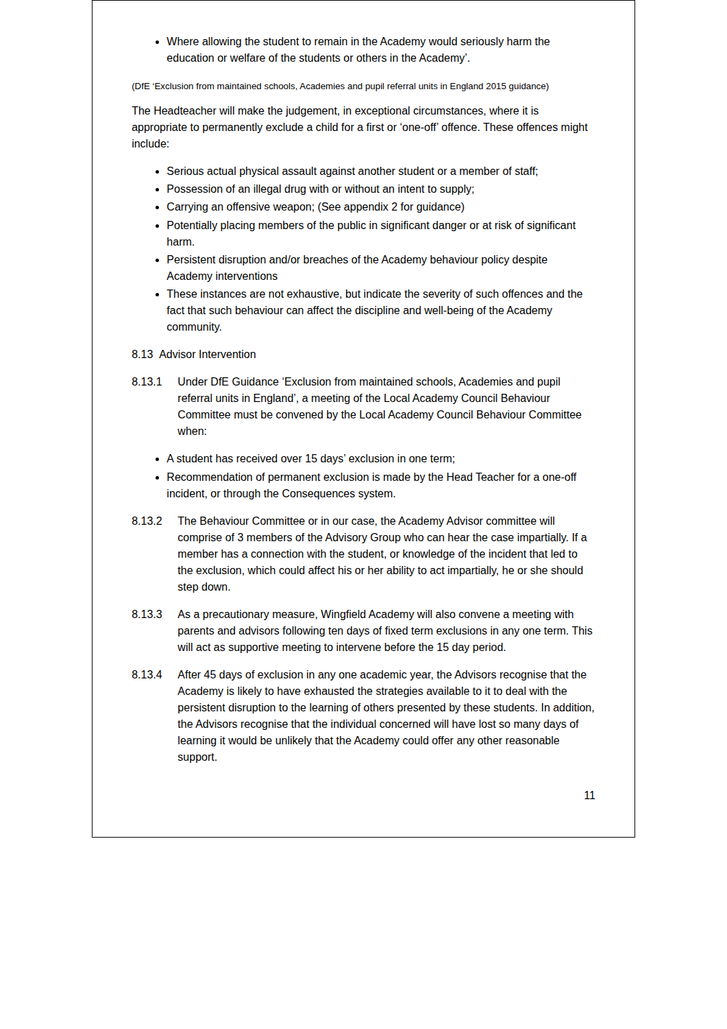Where allowing the student to remain in the Academy would seriously harm the education or welfare of the students or others in the Academy’.
(DfE ‘Exclusion from maintained schools, Academies and pupil referral units in England 2015 guidance)
The Headteacher will make the judgement, in exceptional circumstances, where it is appropriate to permanently exclude a child for a first or ‘one-off’ offence. These offences might include:
Serious actual physical assault against another student or a member of staff;
Possession of an illegal drug with or without an intent to supply;
Carrying an offensive weapon; (See appendix 2 for guidance)
Potentially placing members of the public in significant danger or at risk of significant harm.
Persistent disruption and/or breaches of the Academy behaviour policy despite Academy interventions
These instances are not exhaustive, but indicate the severity of such offences and the fact that such behaviour can affect the discipline and well-being of the Academy community.
8.13 Advisor Intervention
8.13.1
Under DfE Guidance ‘Exclusion from maintained schools, Academies and pupil referral units in England’, a meeting of the Local Academy Council Behaviour Committee must be convened by the Local Academy Council Behaviour Committee when:
A student has received over 15 days’ exclusion in one term;
Recommendation of permanent exclusion is made by the Head Teacher for a one-off incident, or through the Consequences system.
8.13.2
The Behaviour Committee or in our case, the Academy Advisor committee will comprise of 3 members of the Advisory Group who can hear the case impartially. If a member has a connection with the student, or knowledge of the incident that led to the exclusion, which could affect his or her ability to act impartially, he or she should step down.
8.13.3
As a precautionary measure, Wingfield Academy will also convene a meeting with parents and advisors following ten days of fixed term exclusions in any one term. This will act as supportive meeting to intervene before the 15 day period.
8.13.4
After 45 days of exclusion in any one academic year, the Advisors recognise that the Academy is likely to have exhausted the strategies available to it to deal with the persistent disruption to the learning of others presented by these students. In addition, the Advisors recognise that the individual concerned will have lost so many days of learning it would be unlikely that the Academy could offer any other reasonable support.
11